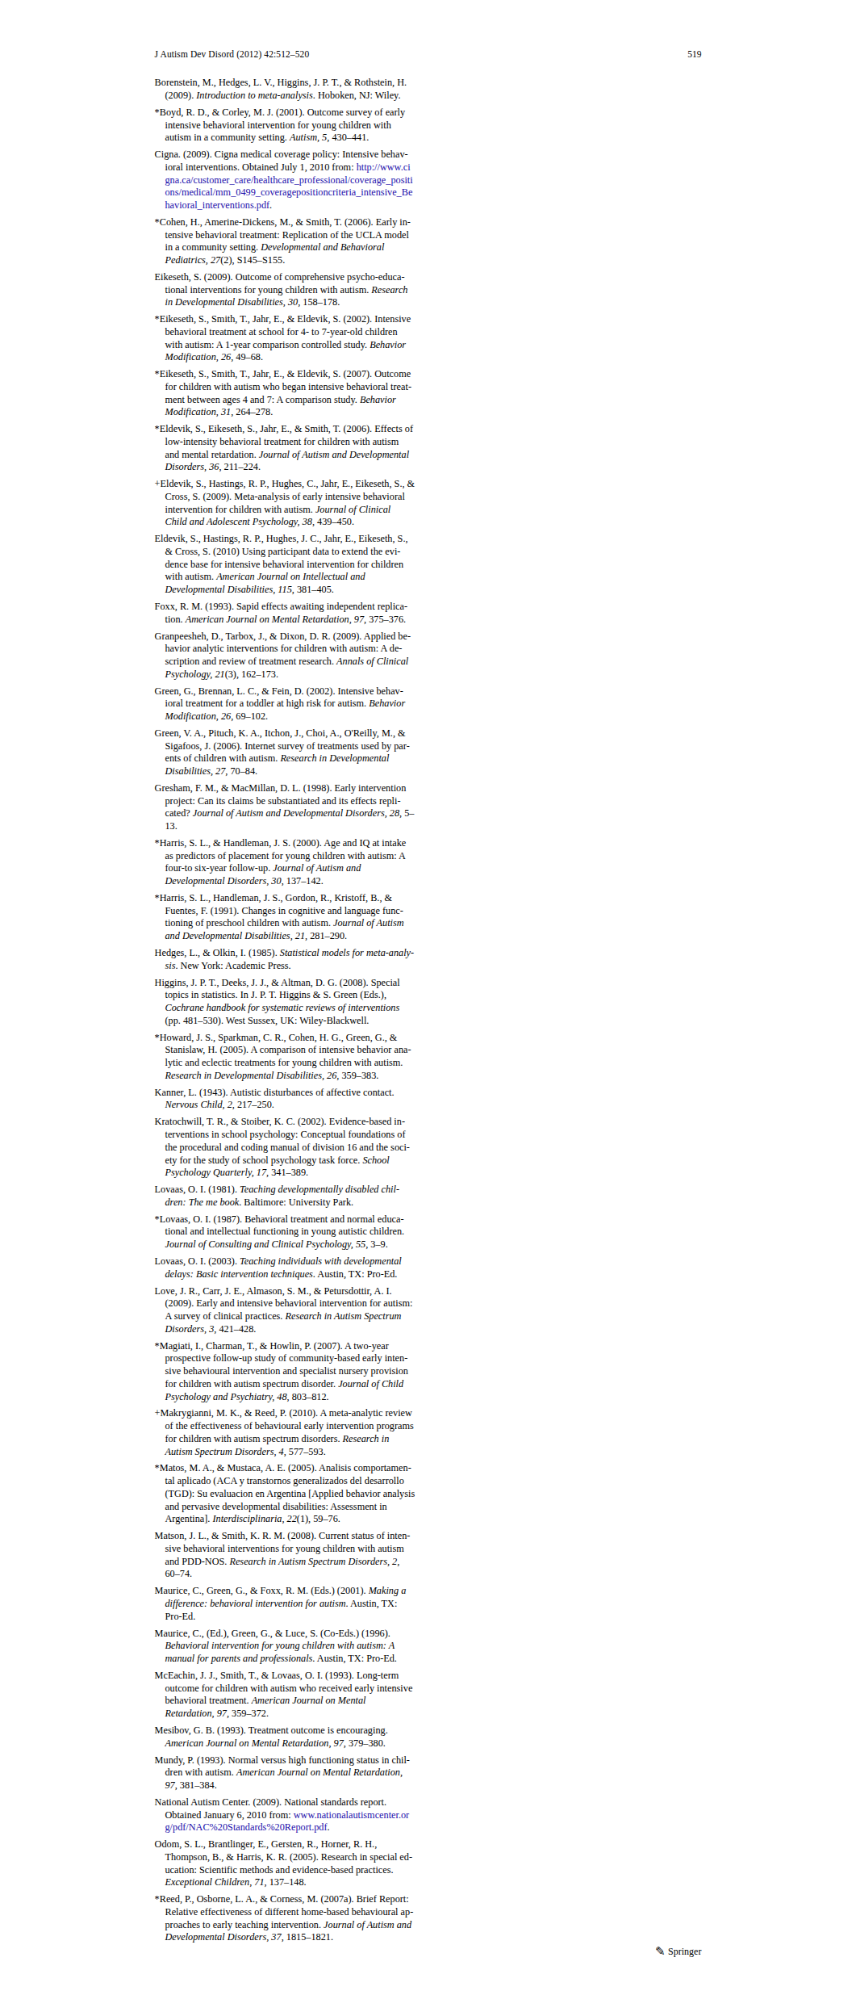J Autism Dev Disord (2012) 42:512–520 519
Borenstein, M., Hedges, L. V., Higgins, J. P. T., & Rothstein, H. (2009). Introduction to meta-analysis. Hoboken, NJ: Wiley.
*Boyd, R. D., & Corley, M. J. (2001). Outcome survey of early intensive behavioral intervention for young children with autism in a community setting. Autism, 5, 430–441.
Cigna. (2009). Cigna medical coverage policy: Intensive behavioral interventions. Obtained July 1, 2010 from: http://www.cigna.ca/customer_care/healthcare_professional/coverage_positions/medical/mm_0499_coveragepositioncriteria_intensive_Behavioral_interventions.pdf.
*Cohen, H., Amerine-Dickens, M., & Smith, T. (2006). Early intensive behavioral treatment: Replication of the UCLA model in a community setting. Developmental and Behavioral Pediatrics, 27(2), S145–S155.
Eikeseth, S. (2009). Outcome of comprehensive psycho-educational interventions for young children with autism. Research in Developmental Disabilities, 30, 158–178.
*Eikeseth, S., Smith, T., Jahr, E., & Eldevik, S. (2002). Intensive behavioral treatment at school for 4- to 7-year-old children with autism: A 1-year comparison controlled study. Behavior Modification, 26, 49–68.
*Eikeseth, S., Smith, T., Jahr, E., & Eldevik, S. (2007). Outcome for children with autism who began intensive behavioral treatment between ages 4 and 7: A comparison study. Behavior Modification, 31, 264–278.
*Eldevik, S., Eikeseth, S., Jahr, E., & Smith, T. (2006). Effects of low-intensity behavioral treatment for children with autism and mental retardation. Journal of Autism and Developmental Disorders, 36, 211–224.
+Eldevik, S., Hastings, R. P., Hughes, C., Jahr, E., Eikeseth, S., & Cross, S. (2009). Meta-analysis of early intensive behavioral intervention for children with autism. Journal of Clinical Child and Adolescent Psychology, 38, 439–450.
Eldevik, S., Hastings, R. P., Hughes, J. C., Jahr, E., Eikeseth, S., & Cross, S. (2010) Using participant data to extend the evidence base for intensive behavioral intervention for children with autism. American Journal on Intellectual and Developmental Disabilities, 115, 381–405.
Foxx, R. M. (1993). Sapid effects awaiting independent replication. American Journal on Mental Retardation, 97, 375–376.
Granpeesheh, D., Tarbox, J., & Dixon, D. R. (2009). Applied behavior analytic interventions for children with autism: A description and review of treatment research. Annals of Clinical Psychology, 21(3), 162–173.
Green, G., Brennan, L. C., & Fein, D. (2002). Intensive behavioral treatment for a toddler at high risk for autism. Behavior Modification, 26, 69–102.
Green, V. A., Pituch, K. A., Itchon, J., Choi, A., O'Reilly, M., & Sigafoos, J. (2006). Internet survey of treatments used by parents of children with autism. Research in Developmental Disabilities, 27, 70–84.
Gresham, F. M., & MacMillan, D. L. (1998). Early intervention project: Can its claims be substantiated and its effects replicated? Journal of Autism and Developmental Disorders, 28, 5–13.
*Harris, S. L., & Handleman, J. S. (2000). Age and IQ at intake as predictors of placement for young children with autism: A four-to six-year follow-up. Journal of Autism and Developmental Disorders, 30, 137–142.
*Harris, S. L., Handleman, J. S., Gordon, R., Kristoff, B., & Fuentes, F. (1991). Changes in cognitive and language functioning of preschool children with autism. Journal of Autism and Developmental Disabilities, 21, 281–290.
Hedges, L., & Olkin, I. (1985). Statistical models for meta-analysis. New York: Academic Press.
Higgins, J. P. T., Deeks, J. J., & Altman, D. G. (2008). Special topics in statistics. In J. P. T. Higgins & S. Green (Eds.), Cochrane handbook for systematic reviews of interventions (pp. 481–530). West Sussex, UK: Wiley-Blackwell.
*Howard, J. S., Sparkman, C. R., Cohen, H. G., Green, G., & Stanislaw, H. (2005). A comparison of intensive behavior analytic and eclectic treatments for young children with autism. Research in Developmental Disabilities, 26, 359–383.
Kanner, L. (1943). Autistic disturbances of affective contact. Nervous Child, 2, 217–250.
Kratochwill, T. R., & Stoiber, K. C. (2002). Evidence-based interventions in school psychology: Conceptual foundations of the procedural and coding manual of division 16 and the society for the study of school psychology task force. School Psychology Quarterly, 17, 341–389.
Lovaas, O. I. (1981). Teaching developmentally disabled children: The me book. Baltimore: University Park.
*Lovaas, O. I. (1987). Behavioral treatment and normal educational and intellectual functioning in young autistic children. Journal of Consulting and Clinical Psychology, 55, 3–9.
Lovaas, O. I. (2003). Teaching individuals with developmental delays: Basic intervention techniques. Austin, TX: Pro-Ed.
Love, J. R., Carr, J. E., Almason, S. M., & Petursdottir, A. I. (2009). Early and intensive behavioral intervention for autism: A survey of clinical practices. Research in Autism Spectrum Disorders, 3, 421–428.
*Magiati, I., Charman, T., & Howlin, P. (2007). A two-year prospective follow-up study of community-based early intensive behavioural intervention and specialist nursery provision for children with autism spectrum disorder. Journal of Child Psychology and Psychiatry, 48, 803–812.
+Makrygianni, M. K., & Reed, P. (2010). A meta-analytic review of the effectiveness of behavioural early intervention programs for children with autism spectrum disorders. Research in Autism Spectrum Disorders, 4, 577–593.
*Matos, M. A., & Mustaca, A. E. (2005). Analisis comportamental aplicado (ACA y transtornos generalizados del desarrollo (TGD): Su evaluacion en Argentina [Applied behavior analysis and pervasive developmental disabilities: Assessment in Argentina]. Interdisciplinaria, 22(1), 59–76.
Matson, J. L., & Smith, K. R. M. (2008). Current status of intensive behavioral interventions for young children with autism and PDD-NOS. Research in Autism Spectrum Disorders, 2, 60–74.
Maurice, C., Green, G., & Foxx, R. M. (Eds.) (2001). Making a difference: behavioral intervention for autism. Austin, TX: Pro-Ed.
Maurice, C., (Ed.), Green, G., & Luce, S. (Co-Eds.) (1996). Behavioral intervention for young children with autism: A manual for parents and professionals. Austin, TX: Pro-Ed.
McEachin, J. J., Smith, T., & Lovaas, O. I. (1993). Long-term outcome for children with autism who received early intensive behavioral treatment. American Journal on Mental Retardation, 97, 359–372.
Mesibov, G. B. (1993). Treatment outcome is encouraging. American Journal on Mental Retardation, 97, 379–380.
Mundy, P. (1993). Normal versus high functioning status in children with autism. American Journal on Mental Retardation, 97, 381–384.
National Autism Center. (2009). National standards report. Obtained January 6, 2010 from: www.nationalautismcenter.org/pdf/NAC%20Standards%20Report.pdf.
Odom, S. L., Brantlinger, E., Gersten, R., Horner, R. H., Thompson, B., & Harris, K. R. (2005). Research in special education: Scientific methods and evidence-based practices. Exceptional Children, 71, 137–148.
*Reed, P., Osborne, L. A., & Corness, M. (2007a). Brief Report: Relative effectiveness of different home-based behavioural approaches to early teaching intervention. Journal of Autism and Developmental Disorders, 37, 1815–1821.
✎Springer